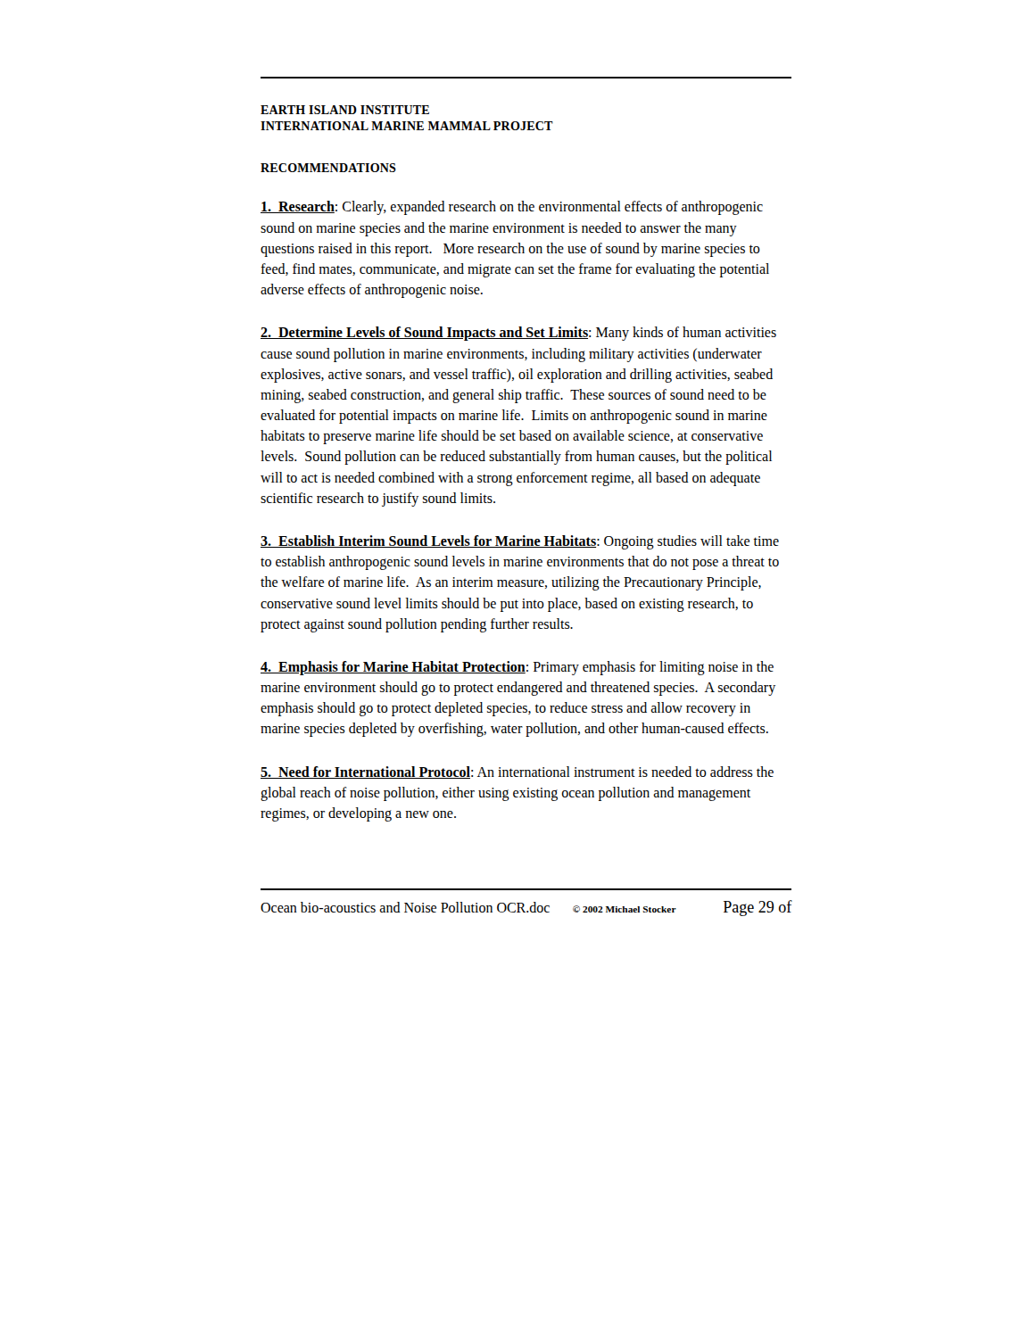EARTH ISLAND INSTITUTE
INTERNATIONAL MARINE MAMMAL PROJECT
RECOMMENDATIONS
1. Research: Clearly, expanded research on the environmental effects of anthropogenic sound on marine species and the marine environment is needed to answer the many questions raised in this report. More research on the use of sound by marine species to feed, find mates, communicate, and migrate can set the frame for evaluating the potential adverse effects of anthropogenic noise.
2. Determine Levels of Sound Impacts and Set Limits: Many kinds of human activities cause sound pollution in marine environments, including military activities (underwater explosives, active sonars, and vessel traffic), oil exploration and drilling activities, seabed mining, seabed construction, and general ship traffic. These sources of sound need to be evaluated for potential impacts on marine life. Limits on anthropogenic sound in marine habitats to preserve marine life should be set based on available science, at conservative levels. Sound pollution can be reduced substantially from human causes, but the political will to act is needed combined with a strong enforcement regime, all based on adequate scientific research to justify sound limits.
3. Establish Interim Sound Levels for Marine Habitats: Ongoing studies will take time to establish anthropogenic sound levels in marine environments that do not pose a threat to the welfare of marine life. As an interim measure, utilizing the Precautionary Principle, conservative sound level limits should be put into place, based on existing research, to protect against sound pollution pending further results.
4. Emphasis for Marine Habitat Protection: Primary emphasis for limiting noise in the marine environment should go to protect endangered and threatened species. A secondary emphasis should go to protect depleted species, to reduce stress and allow recovery in marine species depleted by overfishing, water pollution, and other human-caused effects.
5. Need for International Protocol: An international instrument is needed to address the global reach of noise pollution, either using existing ocean pollution and management regimes, or developing a new one.
Ocean bio-acoustics and Noise Pollution OCR.doc © 2002 Michael Stocker Page 29 of